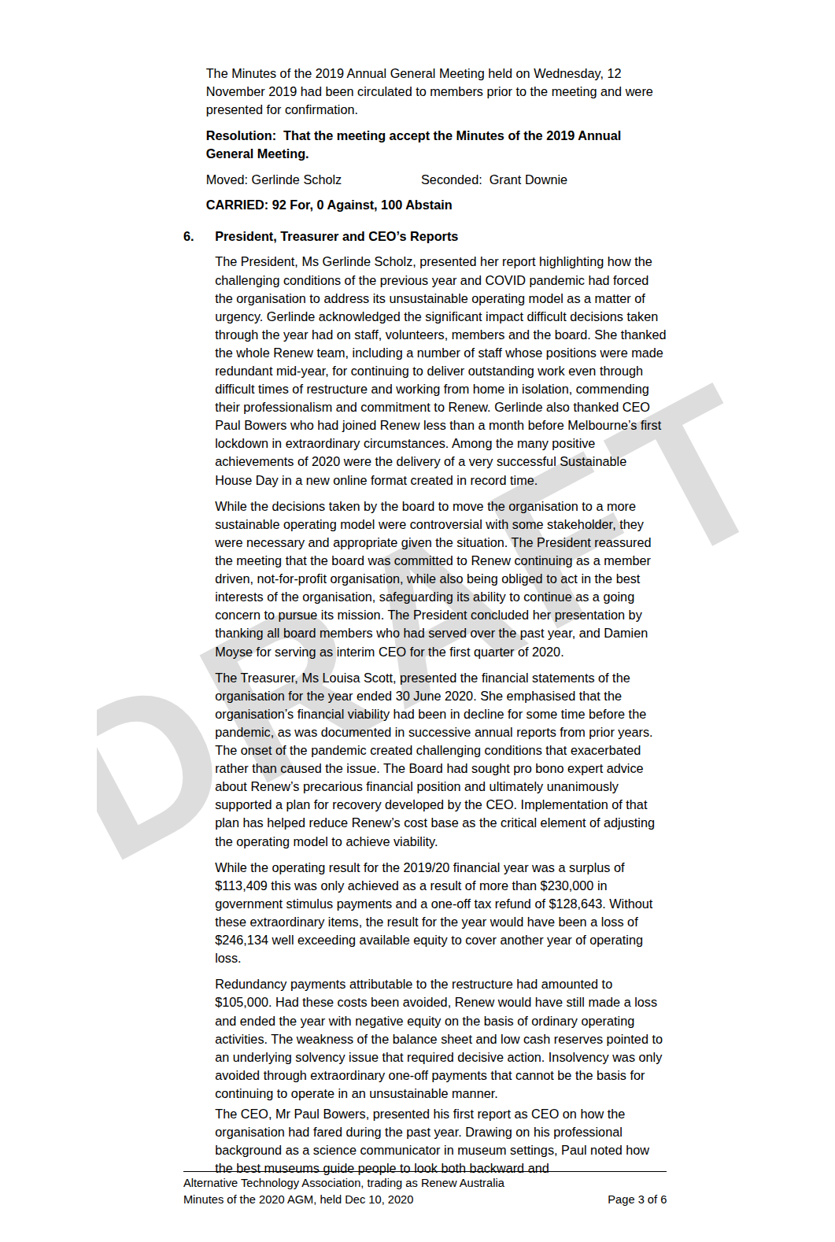DRAFT
The Minutes of the 2019 Annual General Meeting held on Wednesday, 12 November 2019 had been circulated to members prior to the meeting and were presented for confirmation.
Resolution: That the meeting accept the Minutes of the 2019 Annual General Meeting.
Moved: Gerlinde Scholz Seconded: Grant Downie
CARRIED: 92 For, 0 Against, 100 Abstain
6. President, Treasurer and CEO’s Reports
The President, Ms Gerlinde Scholz, presented her report highlighting how the challenging conditions of the previous year and COVID pandemic had forced the organisation to address its unsustainable operating model as a matter of urgency. Gerlinde acknowledged the significant impact difficult decisions taken through the year had on staff, volunteers, members and the board. She thanked the whole Renew team, including a number of staff whose positions were made redundant mid-year, for continuing to deliver outstanding work even through difficult times of restructure and working from home in isolation, commending their professionalism and commitment to Renew. Gerlinde also thanked CEO Paul Bowers who had joined Renew less than a month before Melbourne’s first lockdown in extraordinary circumstances. Among the many positive achievements of 2020 were the delivery of a very successful Sustainable House Day in a new online format created in record time.
While the decisions taken by the board to move the organisation to a more sustainable operating model were controversial with some stakeholder, they were necessary and appropriate given the situation. The President reassured the meeting that the board was committed to Renew continuing as a member driven, not-for-profit organisation, while also being obliged to act in the best interests of the organisation, safeguarding its ability to continue as a going concern to pursue its mission. The President concluded her presentation by thanking all board members who had served over the past year, and Damien Moyse for serving as interim CEO for the first quarter of 2020.
The Treasurer, Ms Louisa Scott, presented the financial statements of the organisation for the year ended 30 June 2020. She emphasised that the organisation’s financial viability had been in decline for some time before the pandemic, as was documented in successive annual reports from prior years. The onset of the pandemic created challenging conditions that exacerbated rather than caused the issue. The Board had sought pro bono expert advice about Renew’s precarious financial position and ultimately unanimously supported a plan for recovery developed by the CEO. Implementation of that plan has helped reduce Renew’s cost base as the critical element of adjusting the operating model to achieve viability.
While the operating result for the 2019/20 financial year was a surplus of $113,409 this was only achieved as a result of more than $230,000 in government stimulus payments and a one-off tax refund of $128,643. Without these extraordinary items, the result for the year would have been a loss of $246,134 well exceeding available equity to cover another year of operating loss.
Redundancy payments attributable to the restructure had amounted to $105,000. Had these costs been avoided, Renew would have still made a loss and ended the year with negative equity on the basis of ordinary operating activities. The weakness of the balance sheet and low cash reserves pointed to an underlying solvency issue that required decisive action. Insolvency was only avoided through extraordinary one-off payments that cannot be the basis for continuing to operate in an unsustainable manner.
The CEO, Mr Paul Bowers, presented his first report as CEO on how the organisation had fared during the past year. Drawing on his professional background as a science communicator in museum settings, Paul noted how the best museums guide people to look both backward and
Alternative Technology Association, trading as Renew Australia
Minutes of the 2020 AGM, held Dec 10, 2020
Page 3 of 6